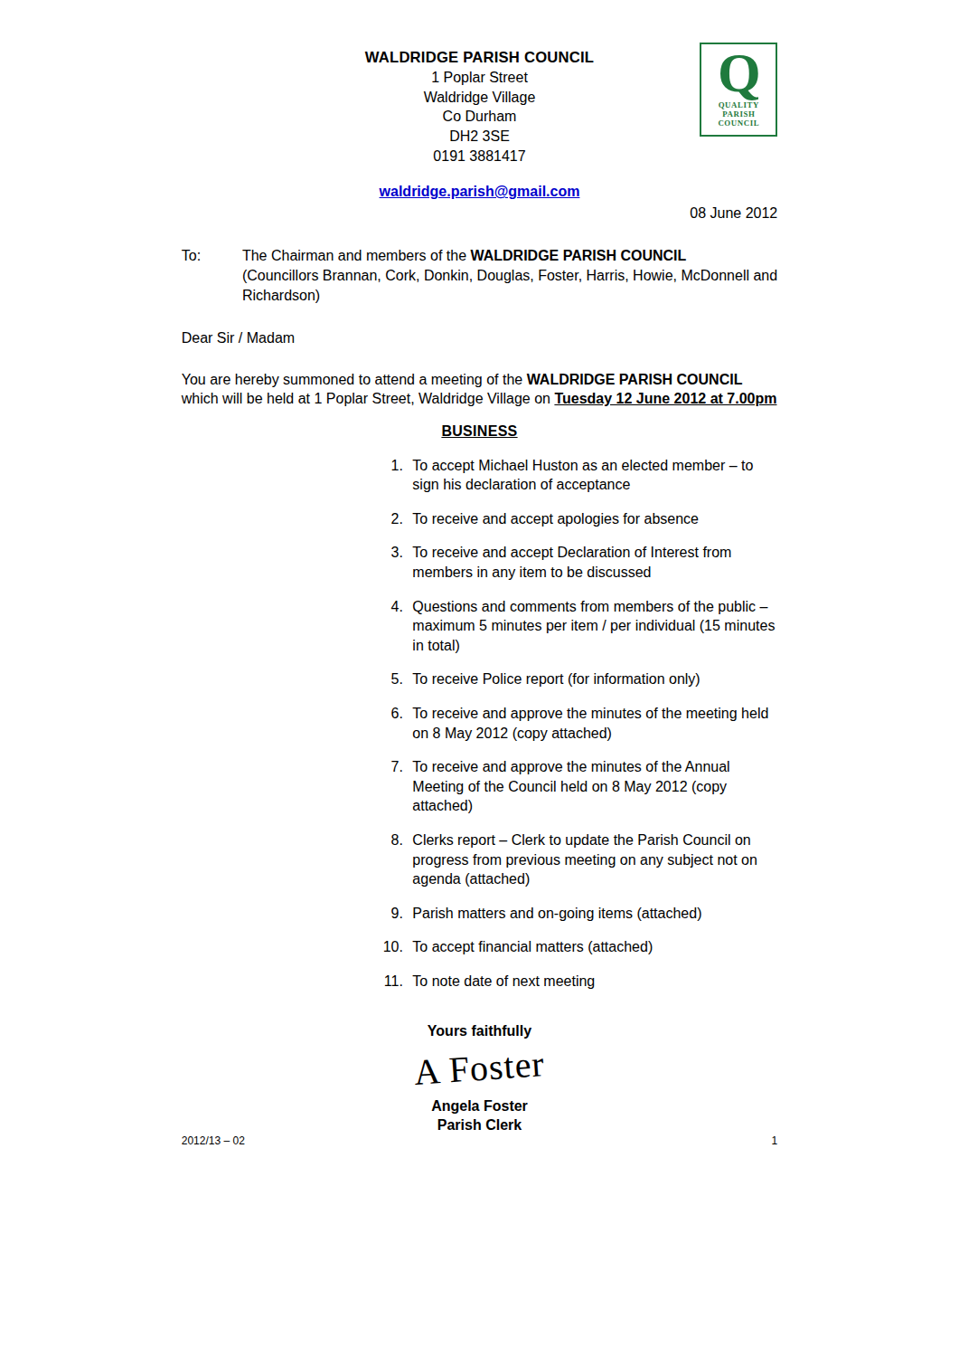Q
QUALITY
PARISH
COUNCIL
WALDRIDGE PARISH COUNCIL
1 Poplar Street
Waldridge Village
Co Durham
DH2 3SE
0191 3881417
waldridge.parish@gmail.com
08 June 2012
To:
The Chairman and members of the WALDRIDGE PARISH COUNCIL
(Councillors Brannan, Cork, Donkin, Douglas, Foster, Harris, Howie, McDonnell and Richardson)
Dear Sir / Madam
You are hereby summoned to attend a meeting of the WALDRIDGE PARISH COUNCIL which will be held at 1 Poplar Street, Waldridge Village on Tuesday 12 June 2012 at 7.00pm
BUSINESS
To accept Michael Huston as an elected member – to sign his declaration of acceptance
To receive and accept apologies for absence
To receive and accept Declaration of Interest from members in any item to be discussed
Questions and comments from members of the public – maximum 5 minutes per item / per individual (15 minutes in total)
To receive Police report (for information only)
To receive and approve the minutes of the meeting held on 8 May 2012 (copy attached)
To receive and approve the minutes of the Annual Meeting of the Council held on 8 May 2012 (copy attached)
Clerks report – Clerk to update the Parish Council on progress from previous meeting on any subject not on agenda (attached)
Parish matters and on-going items (attached)
To accept financial matters (attached)
To note date of next meeting
Yours faithfully
A Foster
Angela Foster
Parish Clerk
2012/13 – 02 1